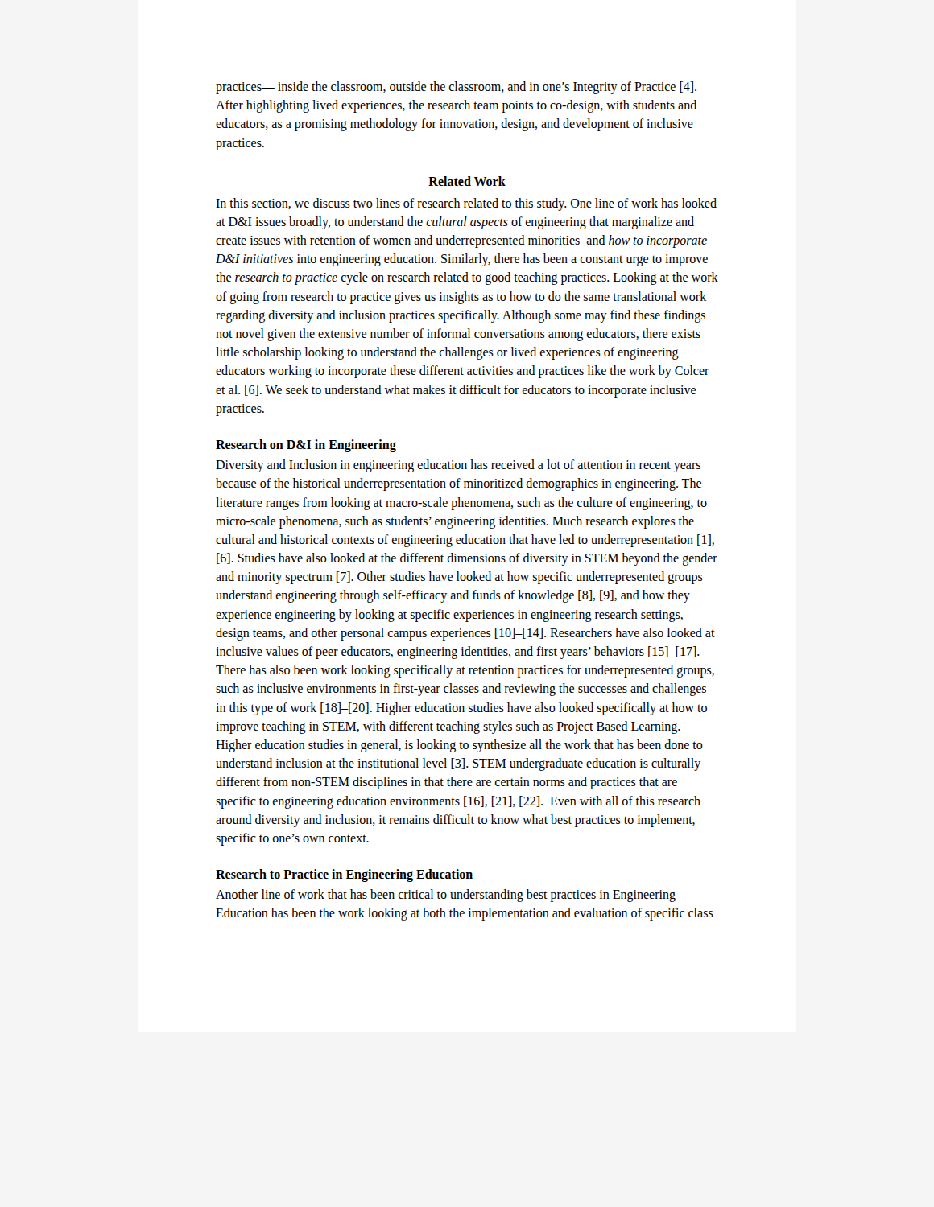practices— inside the classroom, outside the classroom, and in one’s Integrity of Practice [4]. After highlighting lived experiences, the research team points to co-design, with students and educators, as a promising methodology for innovation, design, and development of inclusive practices.
Related Work
In this section, we discuss two lines of research related to this study. One line of work has looked at D&I issues broadly, to understand the cultural aspects of engineering that marginalize and create issues with retention of women and underrepresented minorities and how to incorporate D&I initiatives into engineering education. Similarly, there has been a constant urge to improve the research to practice cycle on research related to good teaching practices. Looking at the work of going from research to practice gives us insights as to how to do the same translational work regarding diversity and inclusion practices specifically. Although some may find these findings not novel given the extensive number of informal conversations among educators, there exists little scholarship looking to understand the challenges or lived experiences of engineering educators working to incorporate these different activities and practices like the work by Colcer et al. [6]. We seek to understand what makes it difficult for educators to incorporate inclusive practices.
Research on D&I in Engineering
Diversity and Inclusion in engineering education has received a lot of attention in recent years because of the historical underrepresentation of minoritized demographics in engineering. The literature ranges from looking at macro-scale phenomena, such as the culture of engineering, to micro-scale phenomena, such as students’ engineering identities. Much research explores the cultural and historical contexts of engineering education that have led to underrepresentation [1], [6]. Studies have also looked at the different dimensions of diversity in STEM beyond the gender and minority spectrum [7]. Other studies have looked at how specific underrepresented groups understand engineering through self-efficacy and funds of knowledge [8], [9], and how they experience engineering by looking at specific experiences in engineering research settings, design teams, and other personal campus experiences [10]–[14]. Researchers have also looked at inclusive values of peer educators, engineering identities, and first years’ behaviors [15]–[17]. There has also been work looking specifically at retention practices for underrepresented groups, such as inclusive environments in first-year classes and reviewing the successes and challenges in this type of work [18]–[20]. Higher education studies have also looked specifically at how to improve teaching in STEM, with different teaching styles such as Project Based Learning. Higher education studies in general, is looking to synthesize all the work that has been done to understand inclusion at the institutional level [3]. STEM undergraduate education is culturally different from non-STEM disciplines in that there are certain norms and practices that are specific to engineering education environments [16], [21], [22]. Even with all of this research around diversity and inclusion, it remains difficult to know what best practices to implement, specific to one’s own context.
Research to Practice in Engineering Education
Another line of work that has been critical to understanding best practices in Engineering Education has been the work looking at both the implementation and evaluation of specific class